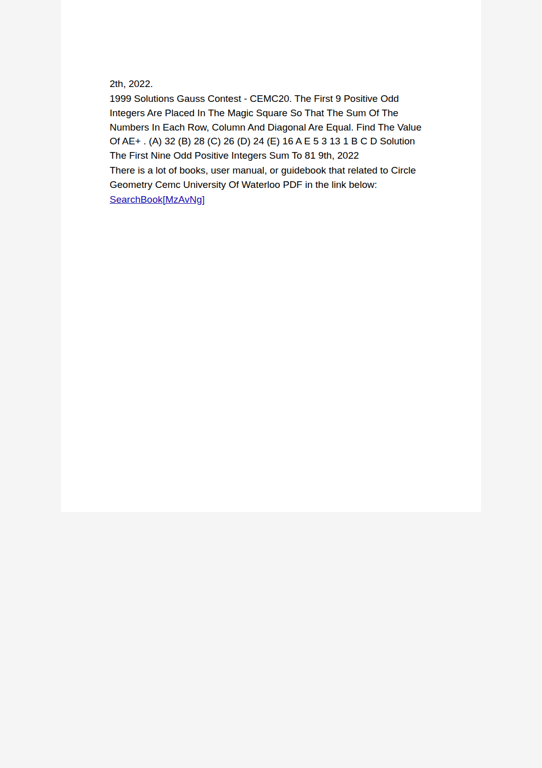2th, 2022.
1999 Solutions Gauss Contest - CEMC20. The First 9 Positive Odd Integers Are Placed In The Magic Square So That The Sum Of The Numbers In Each Row, Column And Diagonal Are Equal. Find The Value Of AE+ . (A) 32 (B) 28 (C) 26 (D) 24 (E) 16 A E 5 3 13 1 B C D Solution The First Nine Odd Positive Integers Sum To 81 9th, 2022
There is a lot of books, user manual, or guidebook that related to Circle Geometry Cemc University Of Waterloo PDF in the link below:
SearchBook[MzAvNg]